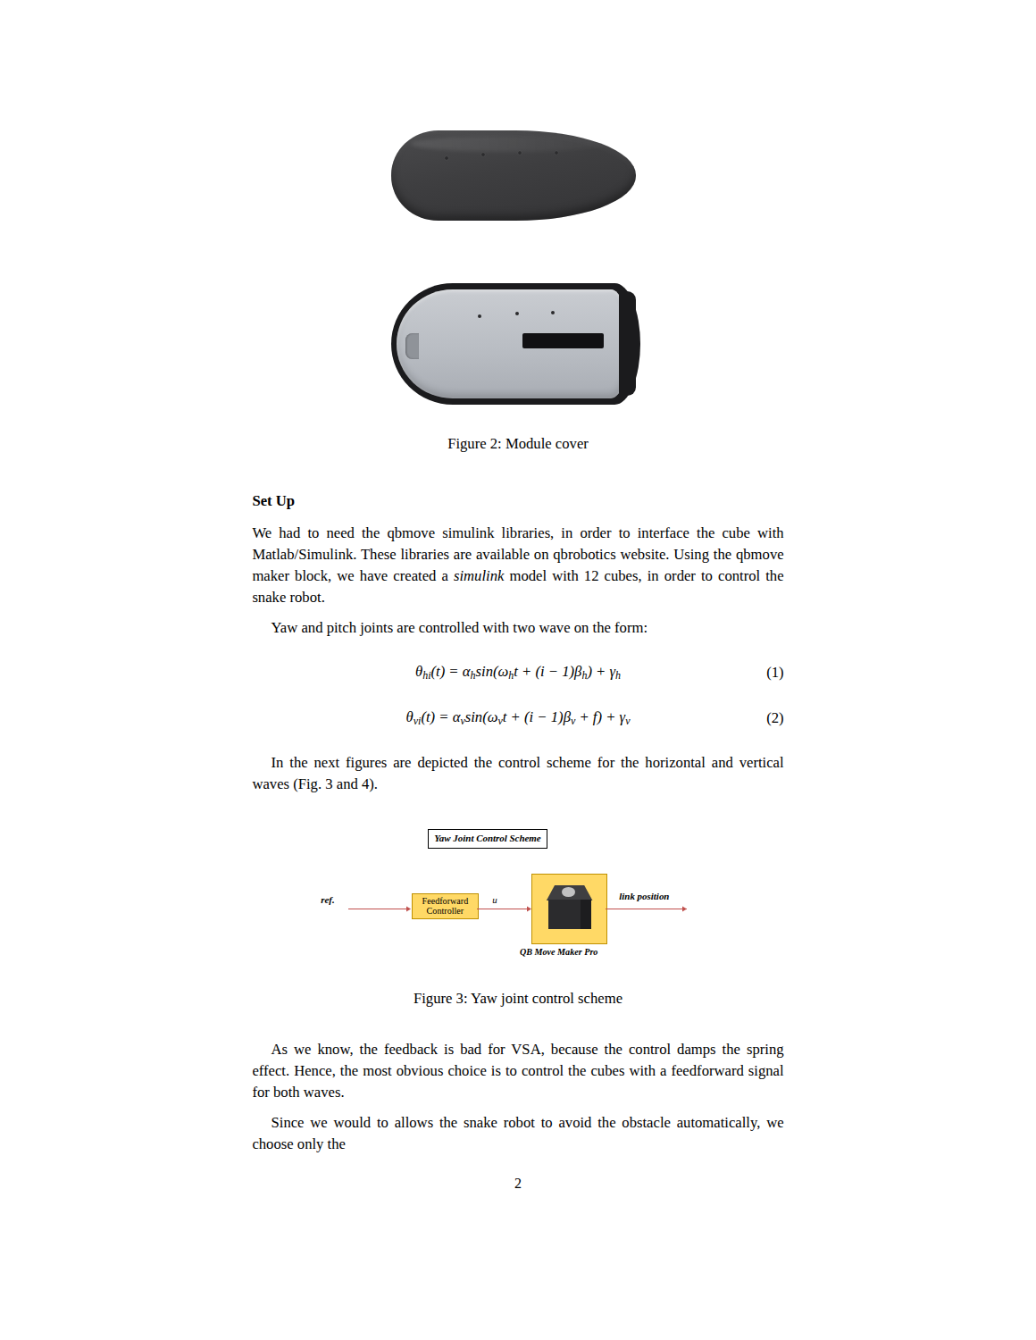Figure 2: Module cover
Set Up
We had to need the qbmove simulink libraries, in order to interface the cube with Matlab/Simulink. These libraries are available on qbrobotics website. Using the qbmove maker block, we have created a simulink model with 12 cubes, in order to control the snake robot.
Yaw and pitch joints are controlled with two wave on the form:
θhi(t) = αhsin(ωht + (i − 1)βh) + γh (1)
θvi(t) = αvsin(ωvt + (i − 1)βv + f) + γv (2)
In the next figures are depicted the control scheme for the horizontal and vertical waves (Fig. 3 and 4).
Yaw Joint Control Scheme
ref.
Feedforward
Controller
u
QB Move Maker Pro
link position
Figure 3: Yaw joint control scheme
As we know, the feedback is bad for VSA, because the control damps the spring effect. Hence, the most obvious choice is to control the cubes with a feedforward signal for both waves.
Since we would to allows the snake robot to avoid the obstacle automatically, we choose only the
2